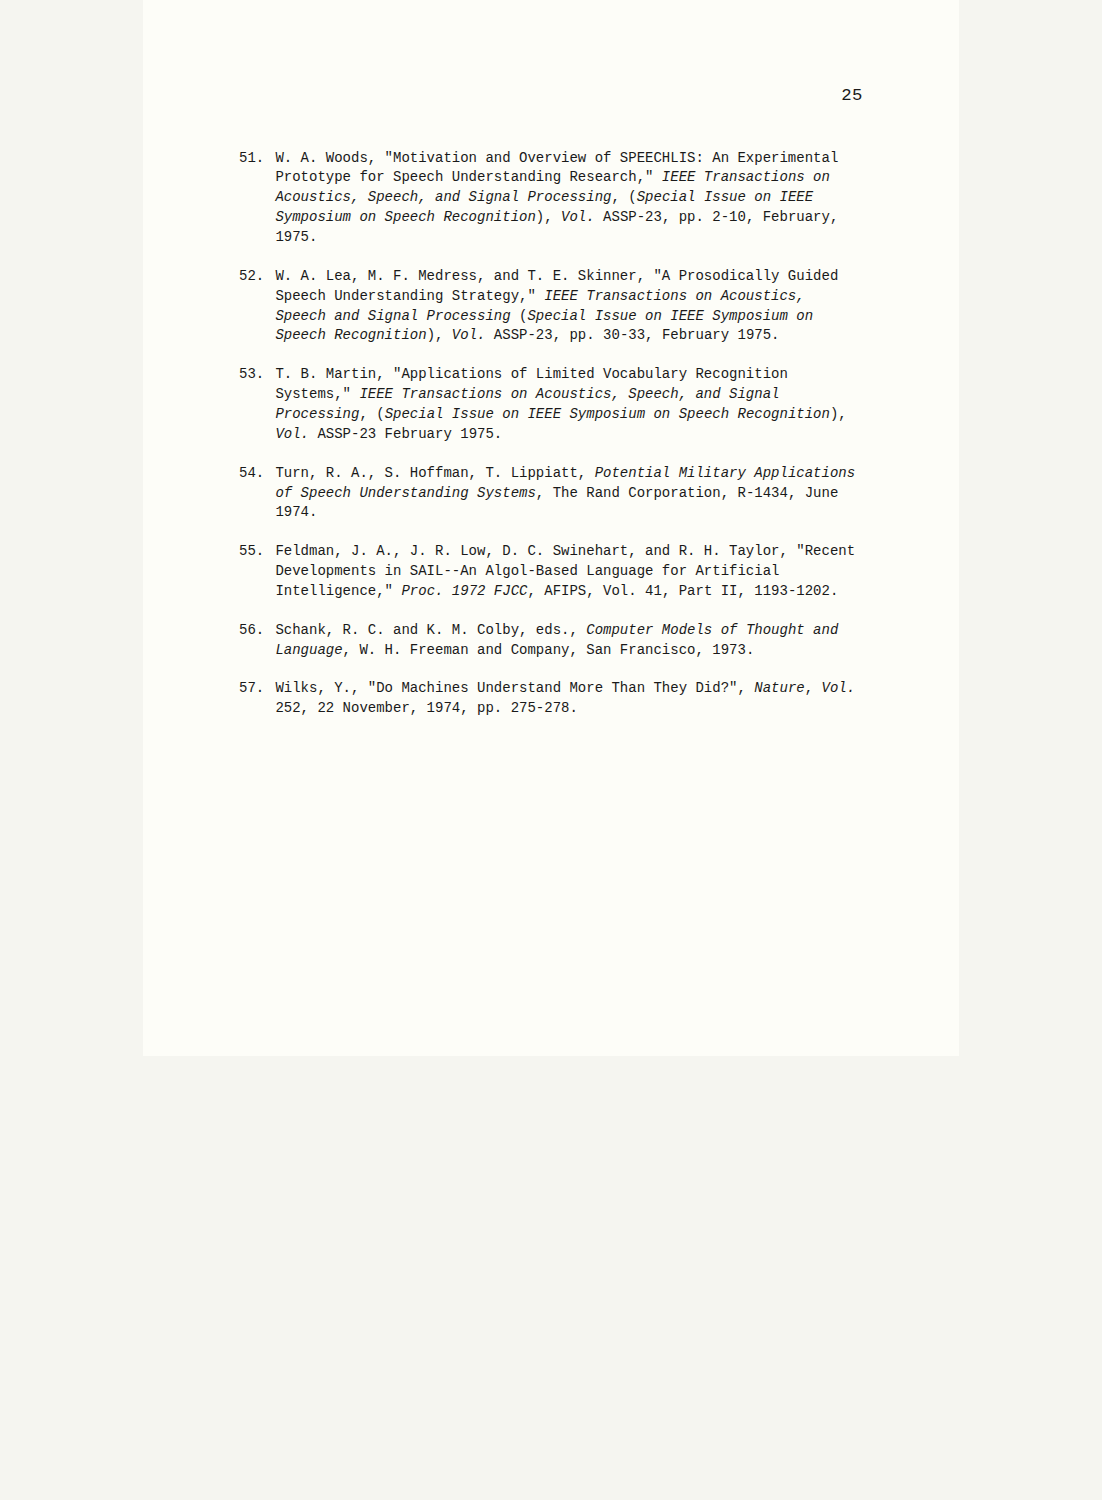25
51. W. A. Woods, "Motivation and Overview of SPEECHLIS: An Experimental Prototype for Speech Understanding Research," IEEE Transactions on Acoustics, Speech, and Signal Processing, (Special Issue on IEEE Symposium on Speech Recognition), Vol. ASSP-23, pp. 2-10, February, 1975.
52. W. A. Lea, M. F. Medress, and T. E. Skinner, "A Prosodically Guided Speech Understanding Strategy," IEEE Transactions on Acoustics, Speech and Signal Processing (Special Issue on IEEE Symposium on Speech Recognition), Vol. ASSP-23, pp. 30-33, February 1975.
53. T. B. Martin, "Applications of Limited Vocabulary Recognition Systems," IEEE Transactions on Acoustics, Speech, and Signal Processing, (Special Issue on IEEE Symposium on Speech Recognition), Vol. ASSP-23 February 1975.
54. Turn, R. A., S. Hoffman, T. Lippiatt, Potential Military Applications of Speech Understanding Systems, The Rand Corporation, R-1434, June 1974.
55. Feldman, J. A., J. R. Low, D. C. Swinehart, and R. H. Taylor, "Recent Developments in SAIL--An Algol-Based Language for Artificial Intelligence," Proc. 1972 FJCC, AFIPS, Vol. 41, Part II, 1193-1202.
56. Schank, R. C. and K. M. Colby, eds., Computer Models of Thought and Language, W. H. Freeman and Company, San Francisco, 1973.
57. Wilks, Y., "Do Machines Understand More Than They Did?", Nature, Vol. 252, 22 November, 1974, pp. 275-278.